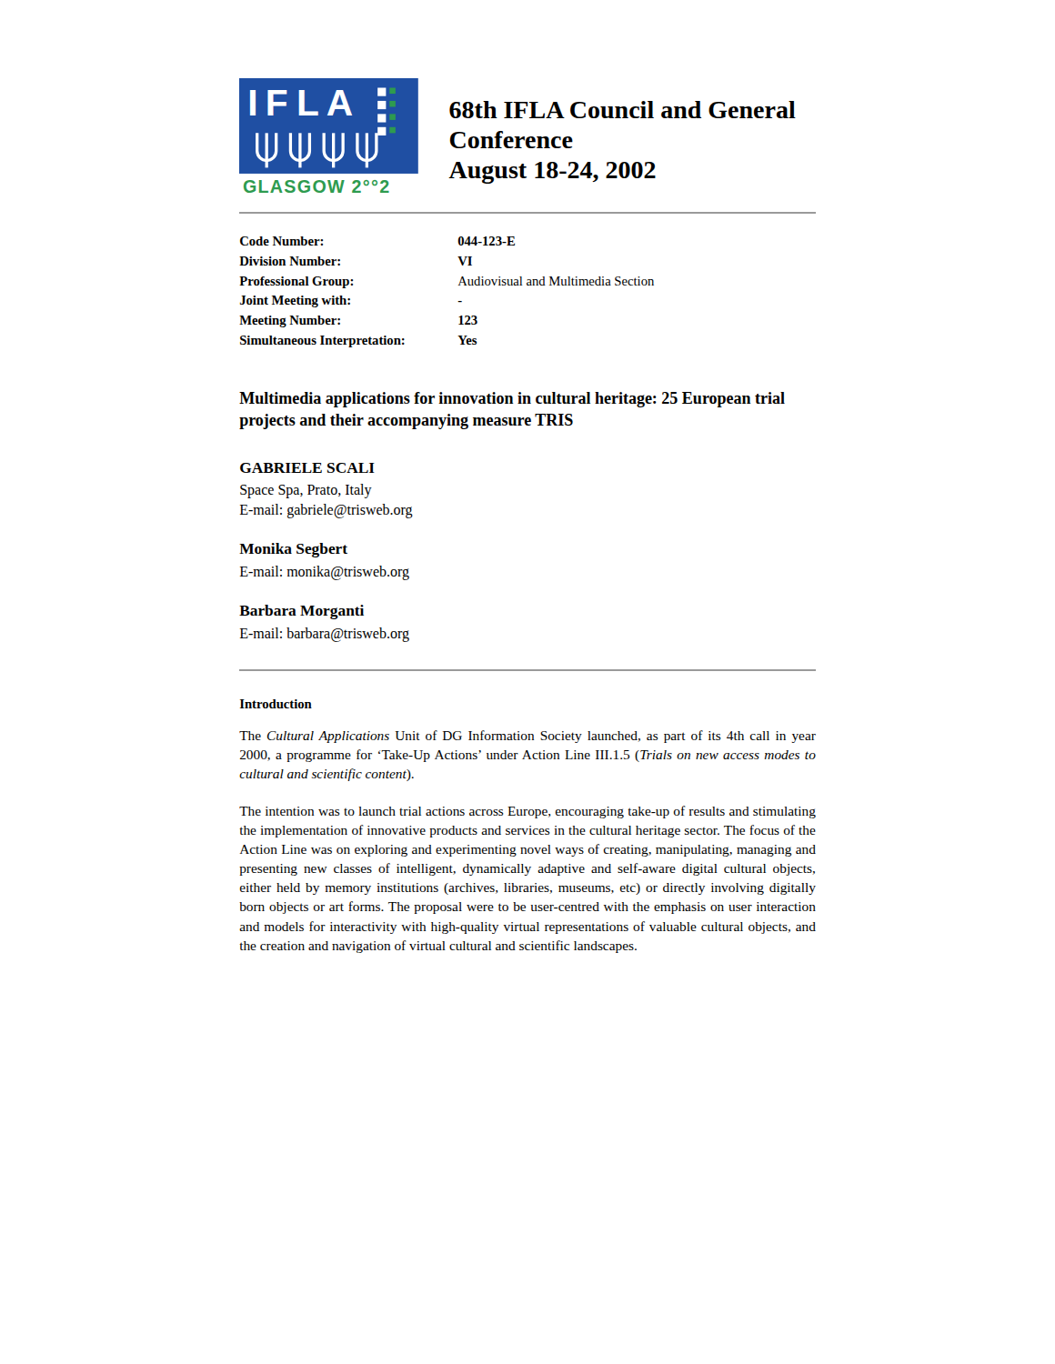I F L A GLASGOW 2°°2
68th IFLA Council and General Conference August 18-24, 2002
| Code Number: | 044-123-E |
| Division Number: | VI |
| Professional Group: | Audiovisual and Multimedia Section |
| Joint Meeting with: | - |
| Meeting Number: | 123 |
| Simultaneous Interpretation: | Yes |
Multimedia applications for innovation in cultural heritage: 25 European trial projects and their accompanying measure TRIS
Gabriele Scali Space Spa, Prato, Italy E-mail: gabriele@trisweb.org
Monika Segbert E-mail: monika@trisweb.org
Barbara Morganti E-mail: barbara@trisweb.org
Introduction
The Cultural Applications Unit of DG Information Society launched, as part of its 4th call in year 2000, a programme for ‘Take-Up Actions’ under Action Line III.1.5 (Trials on new access modes to cultural and scientific content).
The intention was to launch trial actions across Europe, encouraging take-up of results and stimulating the implementation of innovative products and services in the cultural heritage sector. The focus of the Action Line was on exploring and experimenting novel ways of creating, manipulating, managing and presenting new classes of intelligent, dynamically adaptive and self-aware digital cultural objects, either held by memory institutions (archives, libraries, museums, etc) or directly involving digitally born objects or art forms. The proposal were to be user-centred with the emphasis on user interaction and models for interactivity with high-quality virtual representations of valuable cultural objects, and the creation and navigation of virtual cultural and scientific landscapes.